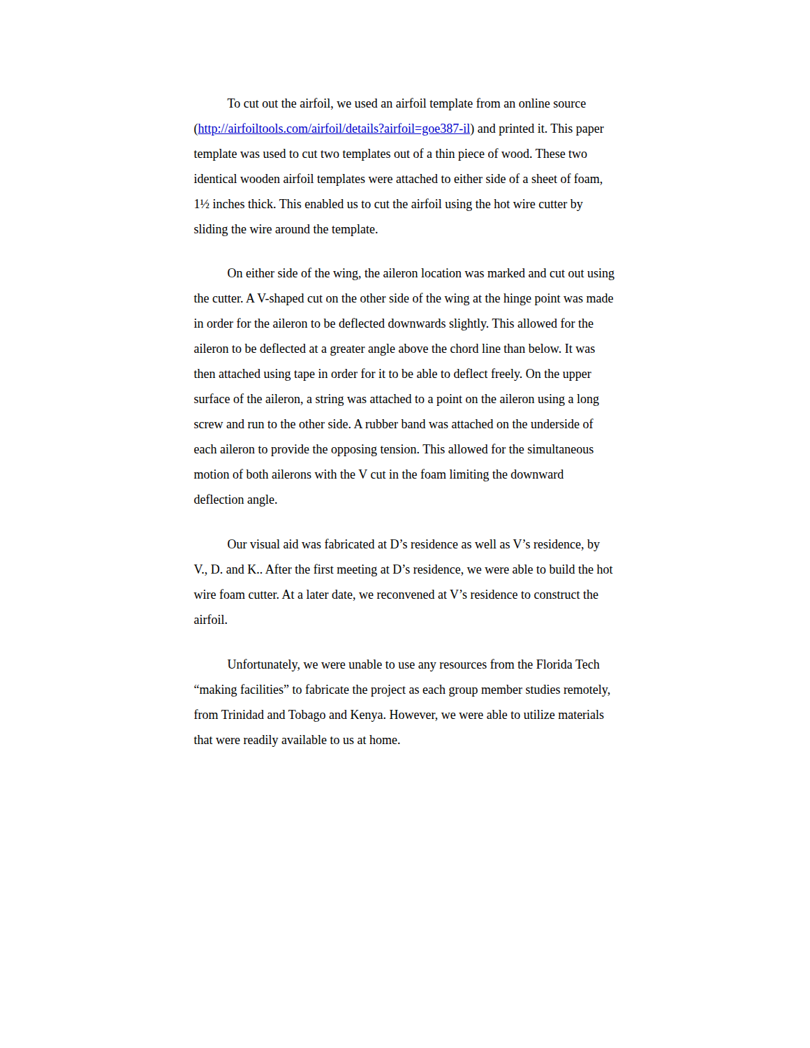To cut out the airfoil, we used an airfoil template from an online source (http://airfoiltools.com/airfoil/details?airfoil=goe387-il) and printed it. This paper template was used to cut two templates out of a thin piece of wood. These two identical wooden airfoil templates were attached to either side of a sheet of foam, 1½ inches thick. This enabled us to cut the airfoil using the hot wire cutter by sliding the wire around the template.
On either side of the wing, the aileron location was marked and cut out using the cutter. A V-shaped cut on the other side of the wing at the hinge point was made in order for the aileron to be deflected downwards slightly. This allowed for the aileron to be deflected at a greater angle above the chord line than below. It was then attached using tape in order for it to be able to deflect freely. On the upper surface of the aileron, a string was attached to a point on the aileron using a long screw and run to the other side. A rubber band was attached on the underside of each aileron to provide the opposing tension. This allowed for the simultaneous motion of both ailerons with the V cut in the foam limiting the downward deflection angle.
Our visual aid was fabricated at D’s residence as well as V’s residence, by V., D. and K.. After the first meeting at D’s residence, we were able to build the hot wire foam cutter. At a later date, we reconvened at V’s residence to construct the airfoil.
Unfortunately, we were unable to use any resources from the Florida Tech “making facilities” to fabricate the project as each group member studies remotely, from Trinidad and Tobago and Kenya. However, we were able to utilize materials that were readily available to us at home.